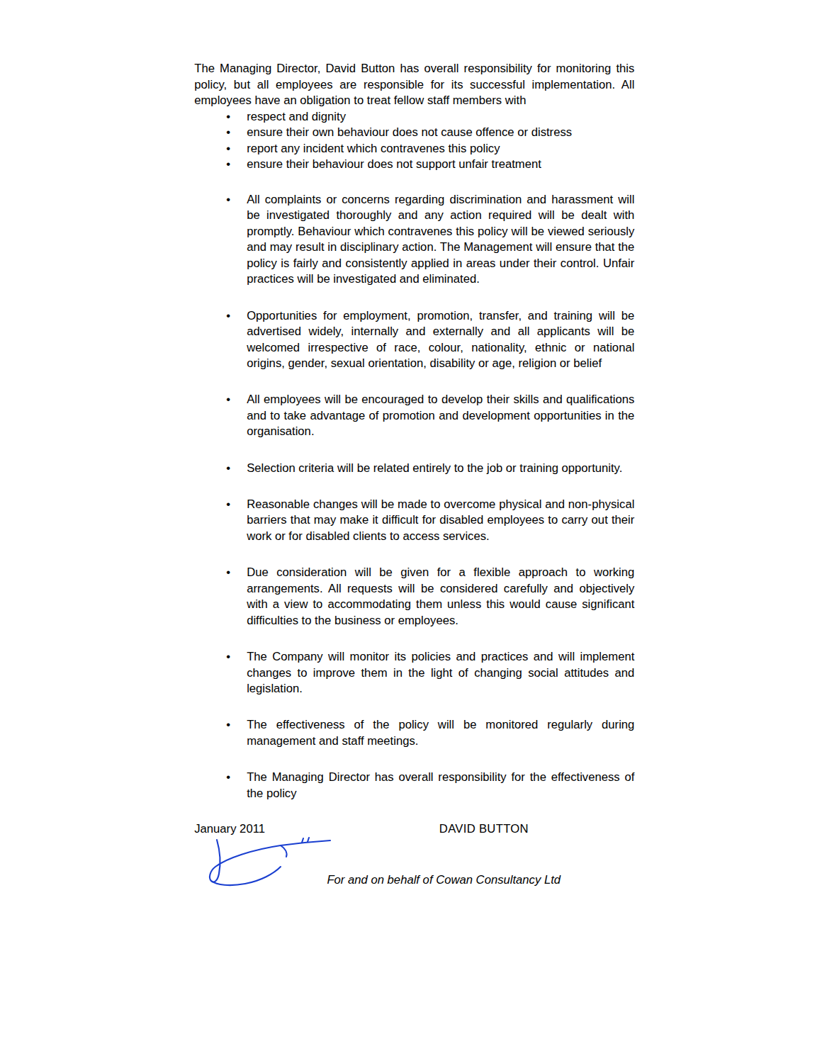The Managing Director, David Button has overall responsibility for monitoring this policy, but all employees are responsible for its successful implementation. All employees have an obligation to treat fellow staff members with
respect and dignity
ensure their own behaviour does not cause offence or distress
report any incident which contravenes this policy
ensure their behaviour does not support unfair treatment
All complaints or concerns regarding discrimination and harassment will be investigated thoroughly and any action required will be dealt with promptly. Behaviour which contravenes this policy will be viewed seriously and may result in disciplinary action. The Management will ensure that the policy is fairly and consistently applied in areas under their control. Unfair practices will be investigated and eliminated.
Opportunities for employment, promotion, transfer, and training will be advertised widely, internally and externally and all applicants will be welcomed irrespective of race, colour, nationality, ethnic or national origins, gender, sexual orientation, disability or age, religion or belief
All employees will be encouraged to develop their skills and qualifications and to take advantage of promotion and development opportunities in the organisation.
Selection criteria will be related entirely to the job or training opportunity.
Reasonable changes will be made to overcome physical and non-physical barriers that may make it difficult for disabled employees to carry out their work or for disabled clients to access services.
Due consideration will be given for a flexible approach to working arrangements. All requests will be considered carefully and objectively with a view to accommodating them unless this would cause significant difficulties to the business or employees.
The Company will monitor its policies and practices and will implement changes to improve them in the light of changing social attitudes and legislation.
The effectiveness of the policy will be monitored regularly during management and staff meetings.
The Managing Director has overall responsibility for the effectiveness of the policy
January 2011
DAVID BUTTON
For and on behalf of Cowan Consultancy Ltd